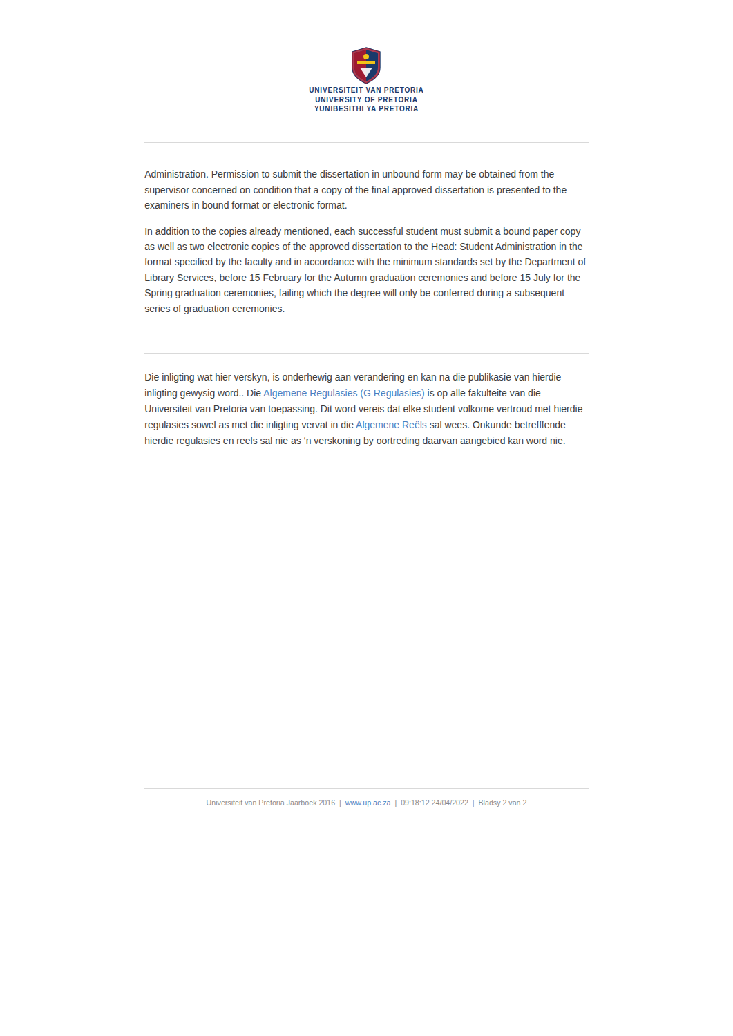UNIVERSITEIT VAN PRETORIA
UNIVERSITY OF PRETORIA
YUNIBESITHI YA PRETORIA
Administration. Permission to submit the dissertation in unbound form may be obtained from the supervisor concerned on condition that a copy of the final approved dissertation is presented to the examiners in bound format or electronic format.
In addition to the copies already mentioned, each successful student must submit a bound paper copy as well as two electronic copies of the approved dissertation to the Head: Student Administration in the format specified by the faculty and in accordance with the minimum standards set by the Department of Library Services, before 15 February for the Autumn graduation ceremonies and before 15 July for the Spring graduation ceremonies, failing which the degree will only be conferred during a subsequent series of graduation ceremonies.
Die inligting wat hier verskyn, is onderhewig aan verandering en kan na die publikasie van hierdie inligting gewysig word.. Die Algemene Regulasies (G Regulasies) is op alle fakulteite van die Universiteit van Pretoria van toepassing. Dit word vereis dat elke student volkome vertroud met hierdie regulasies sowel as met die inligting vervat in die Algemene Reëls sal wees. Onkunde betrefffende hierdie regulasies en reels sal nie as ‘n verskoning by oortreding daarvan aangebied kan word nie.
Universiteit van Pretoria Jaarboek 2016 | www.up.ac.za | 09:18:12 24/04/2022 | Bladsy 2 van 2